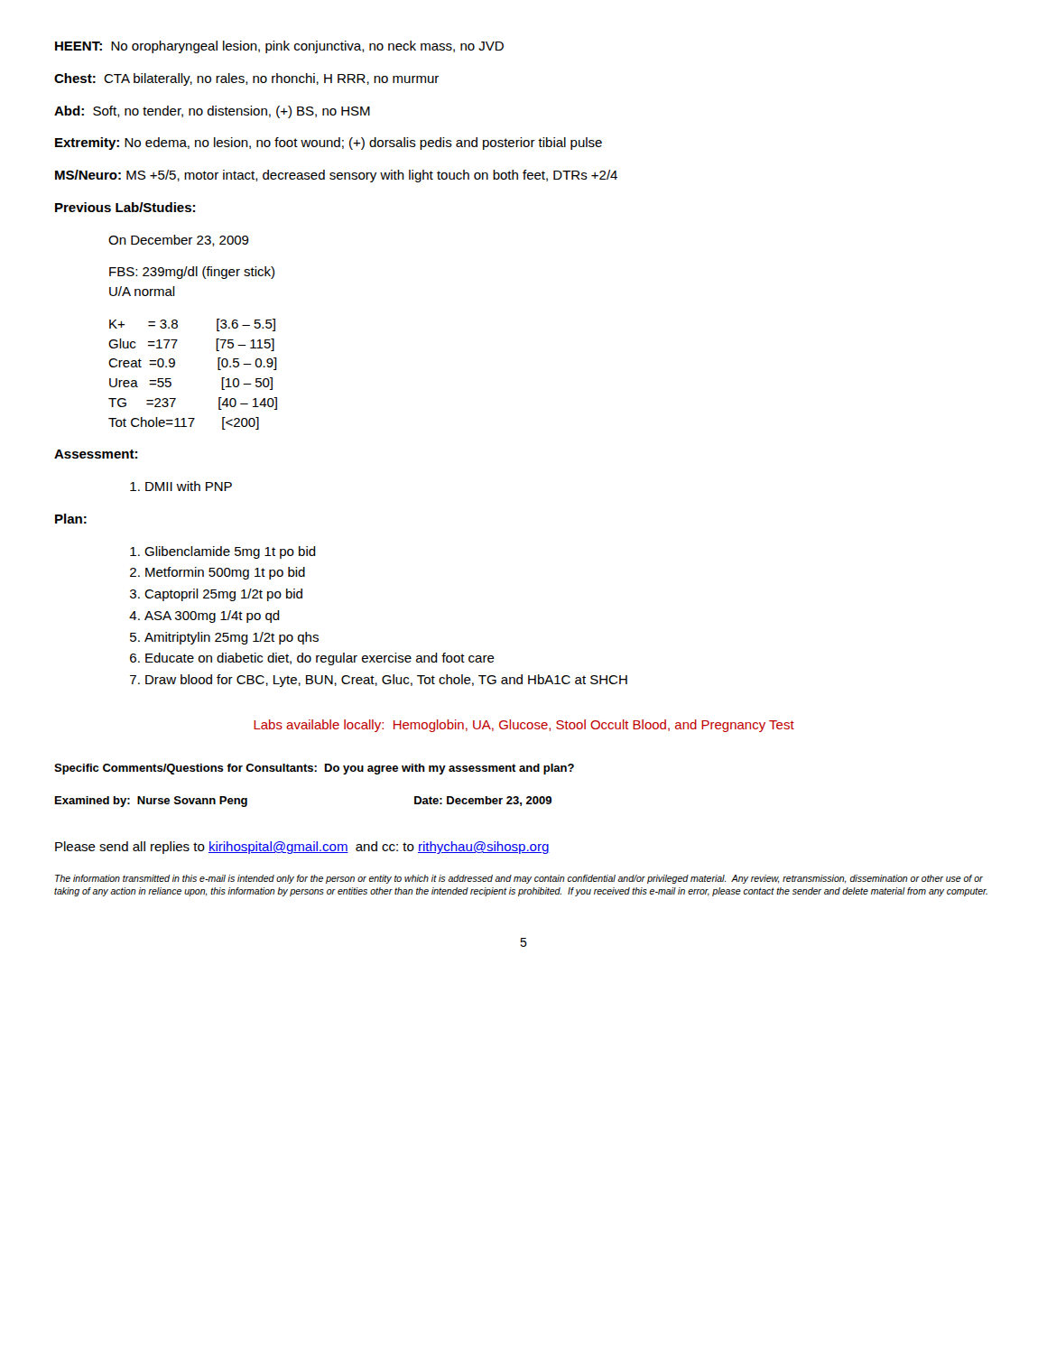HEENT: No oropharyngeal lesion, pink conjunctiva, no neck mass, no JVD
Chest: CTA bilaterally, no rales, no rhonchi, H RRR, no murmur
Abd: Soft, no tender, no distension, (+) BS, no HSM
Extremity: No edema, no lesion, no foot wound; (+) dorsalis pedis and posterior tibial pulse
MS/Neuro: MS +5/5, motor intact, decreased sensory with light touch on both feet, DTRs +2/4
Previous Lab/Studies:
On December 23, 2009
FBS: 239mg/dl (finger stick)
U/A normal
K+ = 3.8 [3.6 – 5.5] Gluc =177 [75 – 115] Creat =0.9 [0.5 – 0.9] Urea =55 [10 – 50] TG =237 [40 – 140] Tot Chole=117 [<200]
Assessment:
DMII with PNP
Plan:
Glibenclamide 5mg 1t po bid
Metformin 500mg 1t po bid
Captopril 25mg 1/2t po bid
ASA 300mg 1/4t po qd
Amitriptylin 25mg 1/2t po qhs
Educate on diabetic diet, do regular exercise and foot care
Draw blood for CBC, Lyte, BUN, Creat, Gluc, Tot chole, TG and HbA1C at SHCH
Labs available locally: Hemoglobin, UA, Glucose, Stool Occult Blood, and Pregnancy Test
Specific Comments/Questions for Consultants: Do you agree with my assessment and plan?
Examined by: Nurse Sovann Peng Date: December 23, 2009
Please send all replies to kirihospital@gmail.com and cc: to rithychau@sihosp.org
The information transmitted in this e-mail is intended only for the person or entity to which it is addressed and may contain confidential and/or privileged material. Any review, retransmission, dissemination or other use of or taking of any action in reliance upon, this information by persons or entities other than the intended recipient is prohibited. If you received this e-mail in error, please contact the sender and delete material from any computer.
5